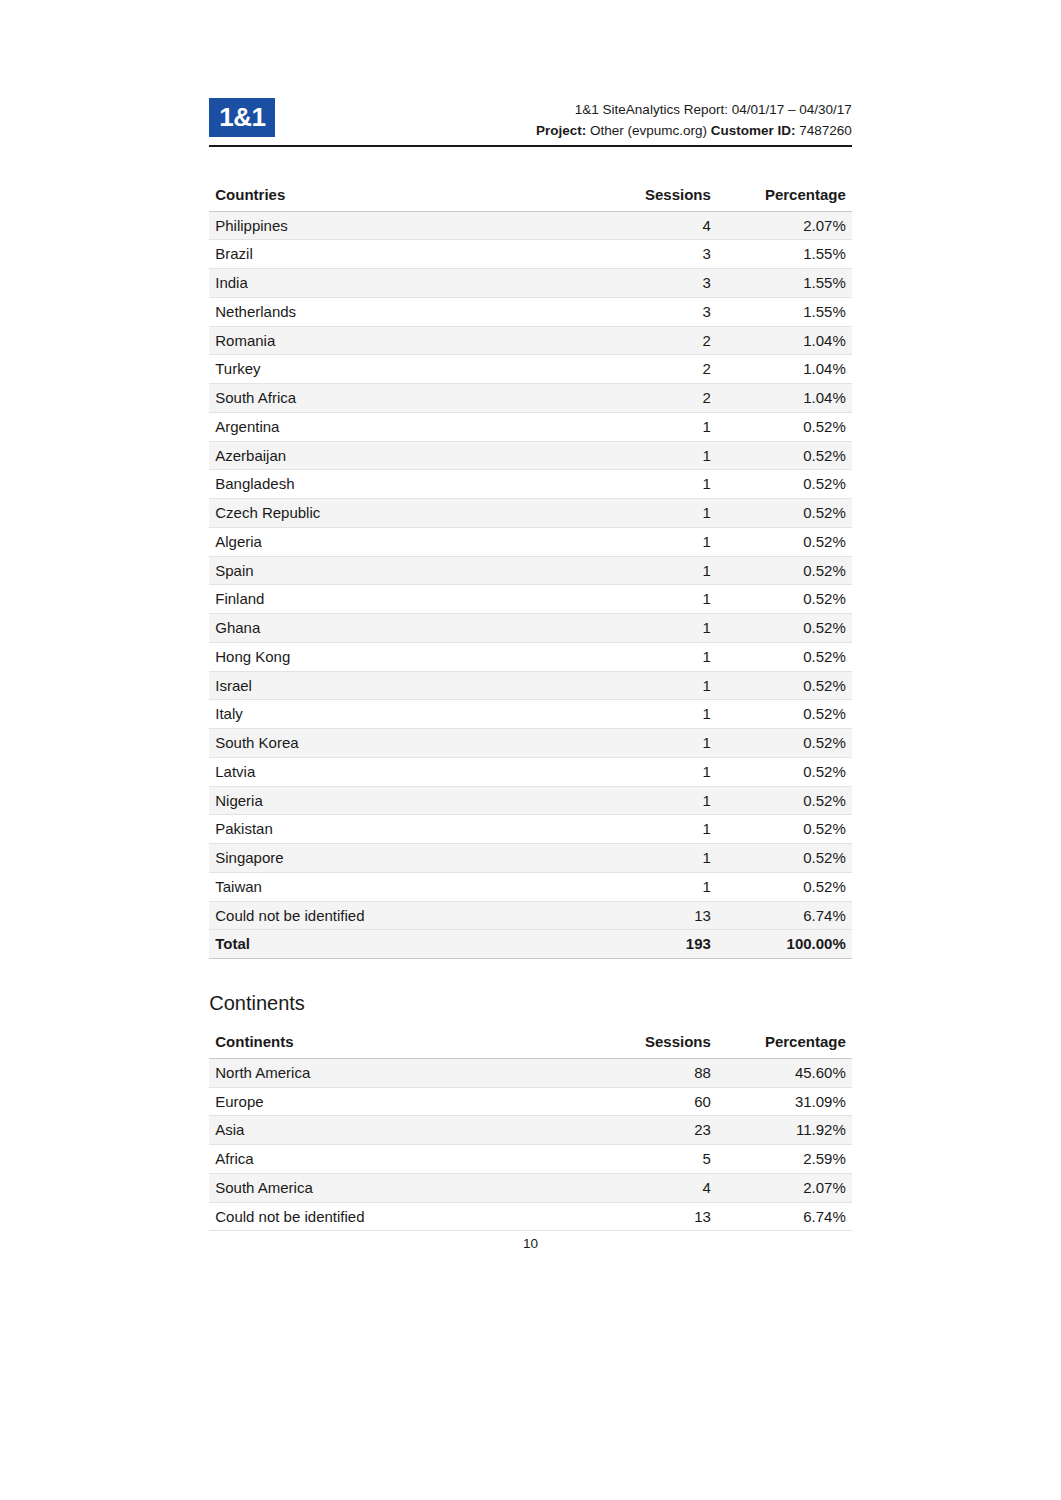1&1
1&1 SiteAnalytics Report: 04/01/17 – 04/30/17
Project: Other (evpumc.org) Customer ID: 7487260
| Countries | Sessions | Percentage |
| --- | --- | --- |
| Philippines | 4 | 2.07% |
| Brazil | 3 | 1.55% |
| India | 3 | 1.55% |
| Netherlands | 3 | 1.55% |
| Romania | 2 | 1.04% |
| Turkey | 2 | 1.04% |
| South Africa | 2 | 1.04% |
| Argentina | 1 | 0.52% |
| Azerbaijan | 1 | 0.52% |
| Bangladesh | 1 | 0.52% |
| Czech Republic | 1 | 0.52% |
| Algeria | 1 | 0.52% |
| Spain | 1 | 0.52% |
| Finland | 1 | 0.52% |
| Ghana | 1 | 0.52% |
| Hong Kong | 1 | 0.52% |
| Israel | 1 | 0.52% |
| Italy | 1 | 0.52% |
| South Korea | 1 | 0.52% |
| Latvia | 1 | 0.52% |
| Nigeria | 1 | 0.52% |
| Pakistan | 1 | 0.52% |
| Singapore | 1 | 0.52% |
| Taiwan | 1 | 0.52% |
| Could not be identified | 13 | 6.74% |
| Total | 193 | 100.00% |
Continents
| Continents | Sessions | Percentage |
| --- | --- | --- |
| North America | 88 | 45.60% |
| Europe | 60 | 31.09% |
| Asia | 23 | 11.92% |
| Africa | 5 | 2.59% |
| South America | 4 | 2.07% |
| Could not be identified | 13 | 6.74% |
10